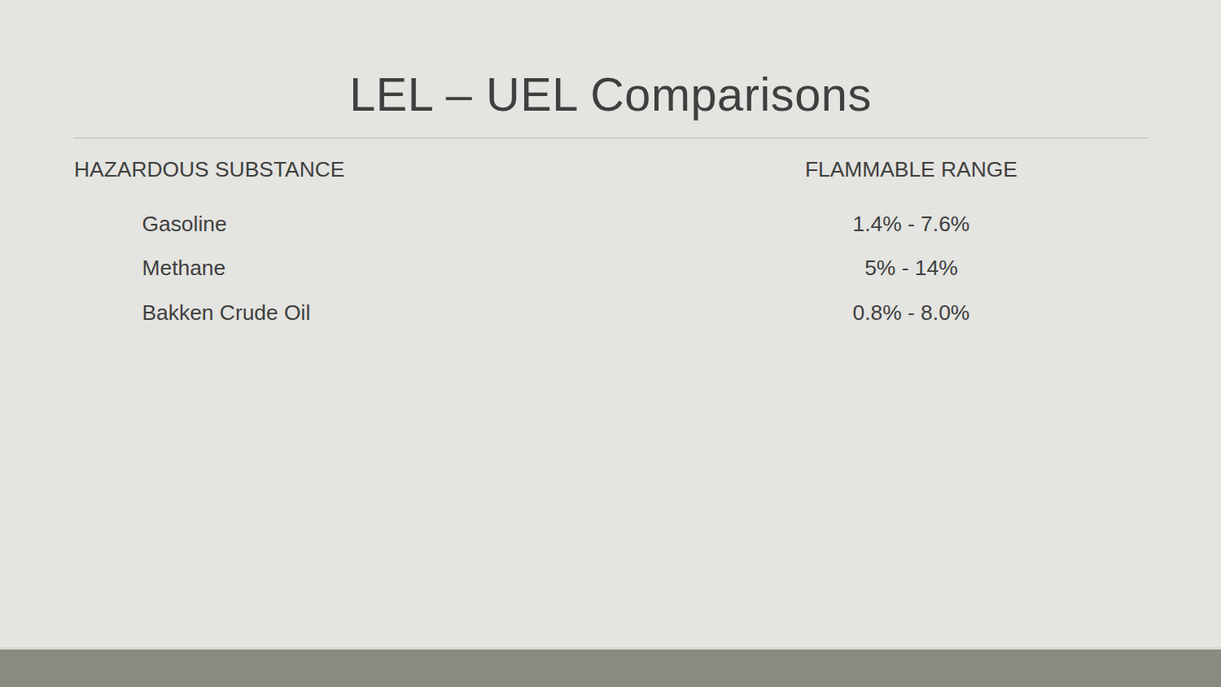LEL – UEL Comparisons
| HAZARDOUS SUBSTANCE | FLAMMABLE RANGE |
| --- | --- |
| Gasoline | 1.4% - 7.6% |
| Methane | 5% - 14% |
| Bakken Crude Oil | 0.8% - 8.0% |